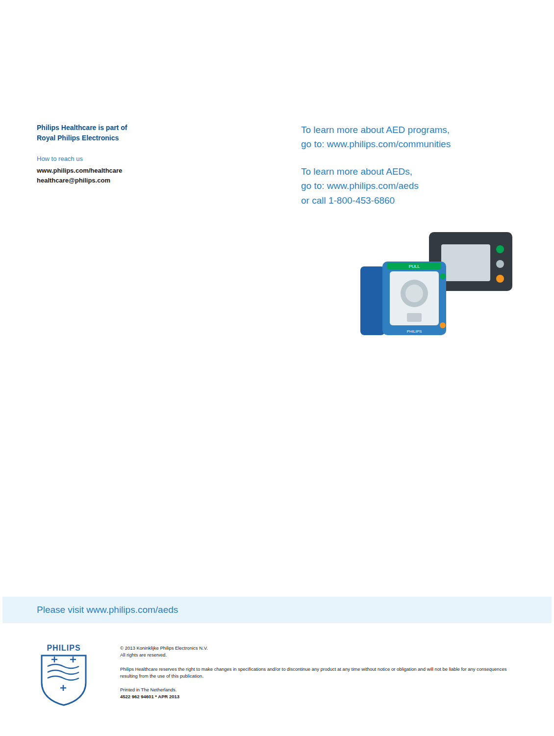Philips Healthcare is part of
Royal Philips Electronics
How to reach us
www.philips.com/healthcare
healthcare@philips.com
To learn more about AED programs,
go to: www.philips.com/communities
To learn more about AEDs,
go to: www.philips.com/aeds
or call 1-800-453-6860
Please visit www.philips.com/aeds
© 2013 Koninklijke Philips Electronics N.V.
All rights are reserved.
Philips Healthcare reserves the right to make changes in specifications and/or to discontinue any product at any time without notice or obligation and will not be liable for any consequences resulting from the use of this publication.
Printed in The Netherlands.
4522 962 94601 * APR 2013